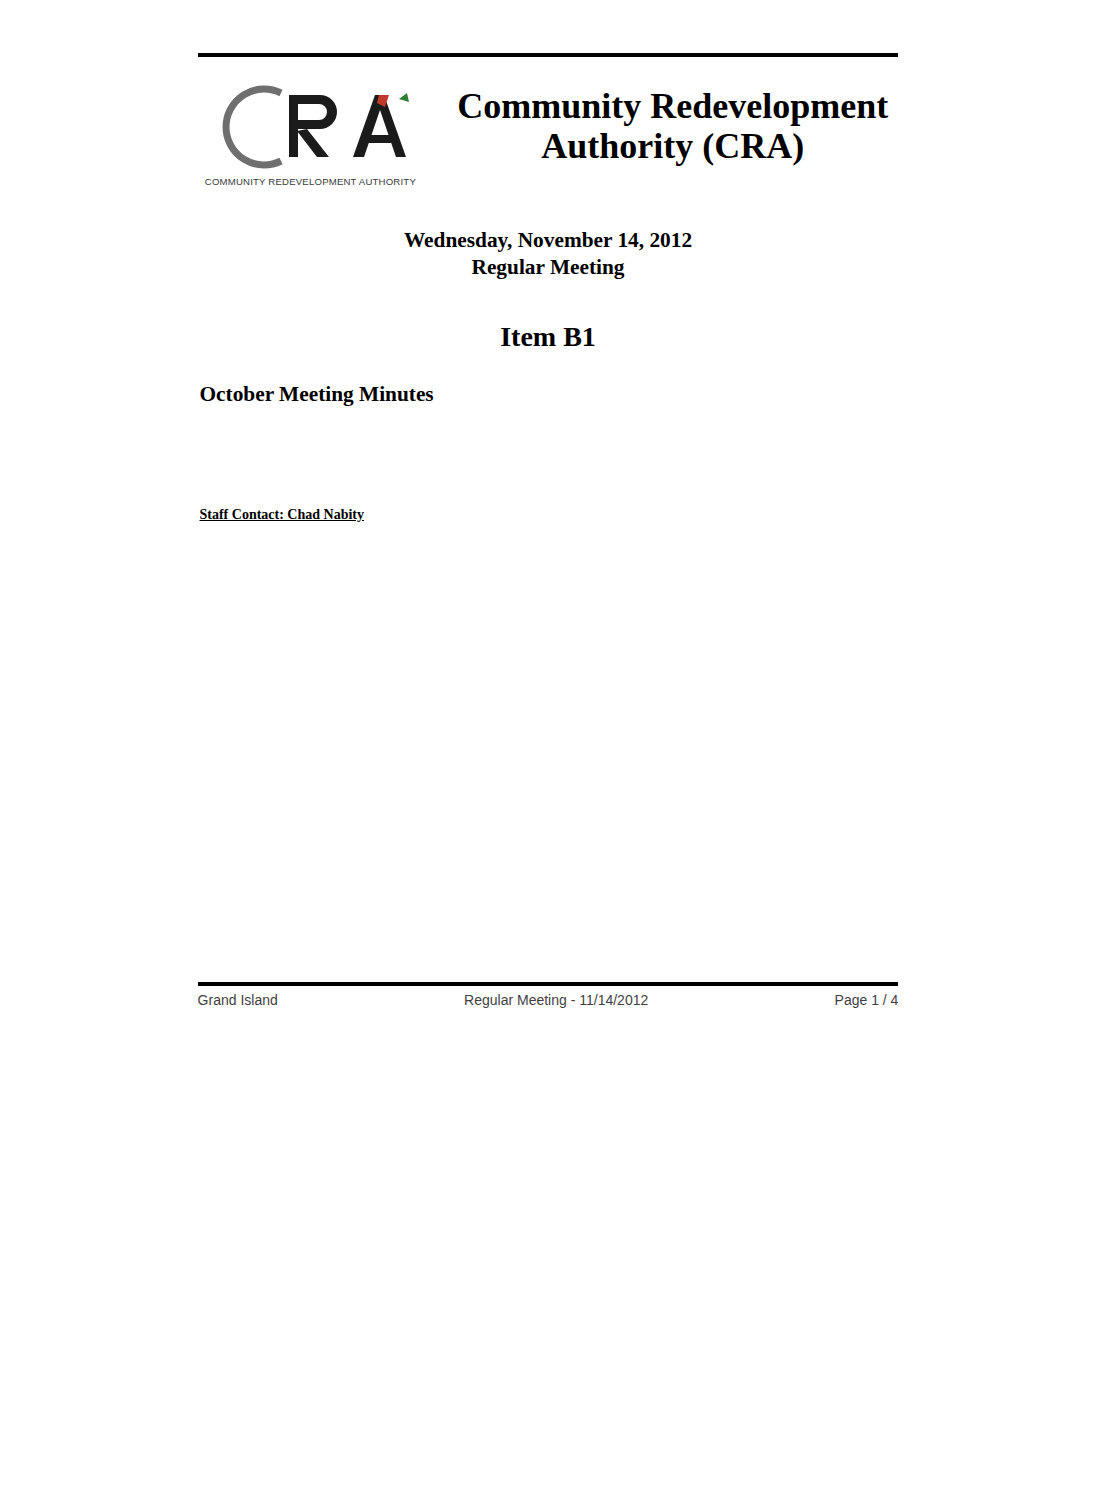COMMUNITY REDEVELOPMENT AUTHORITY
Community Redevelopment
Authority (CRA)
Wednesday, November 14, 2012
Regular Meeting
Item B1
October Meeting Minutes
Staff Contact: Chad Nabity
Grand Island
Regular Meeting - 11/14/2012
Page 1 / 4